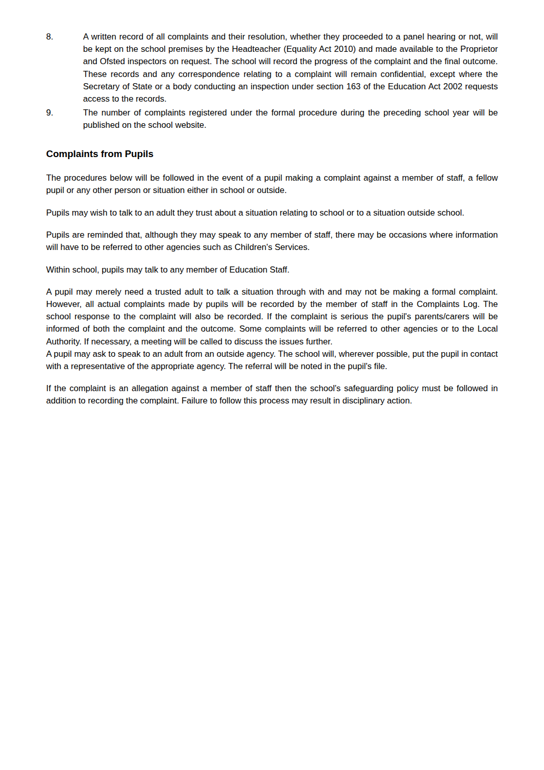8. A written record of all complaints and their resolution, whether they proceeded to a panel hearing or not, will be kept on the school premises by the Headteacher (Equality Act 2010) and made available to the Proprietor and Ofsted inspectors on request. The school will record the progress of the complaint and the final outcome. These records and any correspondence relating to a complaint will remain confidential, except where the Secretary of State or a body conducting an inspection under section 163 of the Education Act 2002 requests access to the records.
9. The number of complaints registered under the formal procedure during the preceding school year will be published on the school website.
Complaints from Pupils
The procedures below will be followed in the event of a pupil making a complaint against a member of staff, a fellow pupil or any other person or situation either in school or outside.
Pupils may wish to talk to an adult they trust about a situation relating to school or to a situation outside school.
Pupils are reminded that, although they may speak to any member of staff, there may be occasions where information will have to be referred to other agencies such as Children's Services.
Within school, pupils may talk to any member of Education Staff.
A pupil may merely need a trusted adult to talk a situation through with and may not be making a formal complaint. However, all actual complaints made by pupils will be recorded by the member of staff in the Complaints Log. The school response to the complaint will also be recorded. If the complaint is serious the pupil's parents/carers will be informed of both the complaint and the outcome. Some complaints will be referred to other agencies or to the Local Authority. If necessary, a meeting will be called to discuss the issues further.
A pupil may ask to speak to an adult from an outside agency. The school will, wherever possible, put the pupil in contact with a representative of the appropriate agency. The referral will be noted in the pupil's file.
If the complaint is an allegation against a member of staff then the school's safeguarding policy must be followed in addition to recording the complaint. Failure to follow this process may result in disciplinary action.